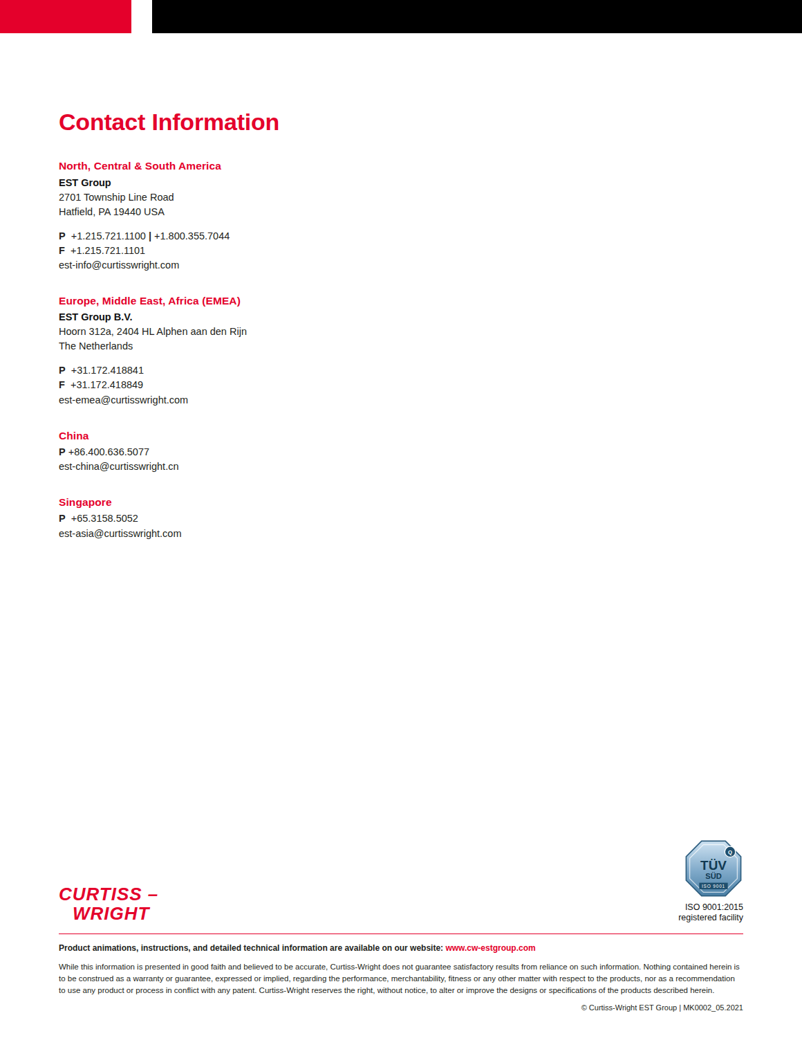Contact Information
North, Central & South America
EST Group
2701 Township Line Road
Hatfield, PA 19440 USA
P +1.215.721.1100 | +1.800.355.7044
F +1.215.721.1101
est-info@curtisswright.com
Europe, Middle East, Africa (EMEA)
EST Group B.V.
Hoorn 312a, 2404 HL Alphen aan den Rijn
The Netherlands
P +31.172.418841
F +31.172.418849
est-emea@curtisswright.com
China
P +86.400.636.5077
est-china@curtisswright.cn
Singapore
P +65.3158.5052
est-asia@curtisswright.com
CURTISS – WRIGHT
Q TÜV SÜD ISO 9001
ISO 9001:2015
registered facility
Product animations, instructions, and detailed technical information are available on our website: www.cw-estgroup.com
While this information is presented in good faith and believed to be accurate, Curtiss-Wright does not guarantee satisfactory results from reliance on such information. Nothing contained herein is to be construed as a warranty or guarantee, expressed or implied, regarding the performance, merchantability, fitness or any other matter with respect to the products, nor as a recommendation to use any product or process in conflict with any patent. Curtiss-Wright reserves the right, without notice, to alter or improve the designs or specifications of the products described herein.
© Curtiss-Wright EST Group | MK0002_05.2021